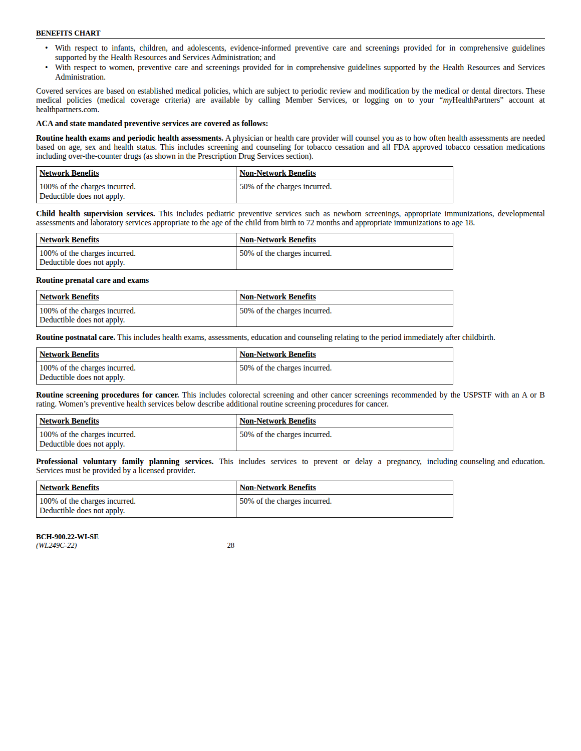BENEFITS CHART
With respect to infants, children, and adolescents, evidence-informed preventive care and screenings provided for in comprehensive guidelines supported by the Health Resources and Services Administration; and
With respect to women, preventive care and screenings provided for in comprehensive guidelines supported by the Health Resources and Services Administration.
Covered services are based on established medical policies, which are subject to periodic review and modification by the medical or dental directors. These medical policies (medical coverage criteria) are available by calling Member Services, or logging on to your “my HealthPartners” account at healthpartners.com.
ACA and state mandated preventive services are covered as follows:
Routine health exams and periodic health assessments. A physician or health care provider will counsel you as to how often health assessments are needed based on age, sex and health status. This includes screening and counseling for tobacco cessation and all FDA approved tobacco cessation medications including over-the-counter drugs (as shown in the Prescription Drug Services section).
| Network Benefits | Non-Network Benefits |
| 100% of the charges incurred. Deductible does not apply. | 50% of the charges incurred. |
Child health supervision services. This includes pediatric preventive services such as newborn screenings, appropriate immunizations, developmental assessments and laboratory services appropriate to the age of the child from birth to 72 months and appropriate immunizations to age 18.
| Network Benefits | Non-Network Benefits |
| 100% of the charges incurred. Deductible does not apply. | 50% of the charges incurred. |
Routine prenatal care and exams
| Network Benefits | Non-Network Benefits |
| 100% of the charges incurred. Deductible does not apply. | 50% of the charges incurred. |
Routine postnatal care. This includes health exams, assessments, education and counseling relating to the period immediately after childbirth.
| Network Benefits | Non-Network Benefits |
| 100% of the charges incurred. Deductible does not apply. | 50% of the charges incurred. |
Routine screening procedures for cancer. This includes colorectal screening and other cancer screenings recommended by the USPSTF with an A or B rating. Women’s preventive health services below describe additional routine screening procedures for cancer.
| Network Benefits | Non-Network Benefits |
| 100% of the charges incurred. Deductible does not apply. | 50% of the charges incurred. |
Professional voluntary family planning services. This includes services to prevent or delay a pregnancy, including counseling and education. Services must be provided by a licensed provider.
| Network Benefits | Non-Network Benefits |
| 100% of the charges incurred. Deductible does not apply. | 50% of the charges incurred. |
BCH-900.22-WI-SE
(WL249C-22)
28